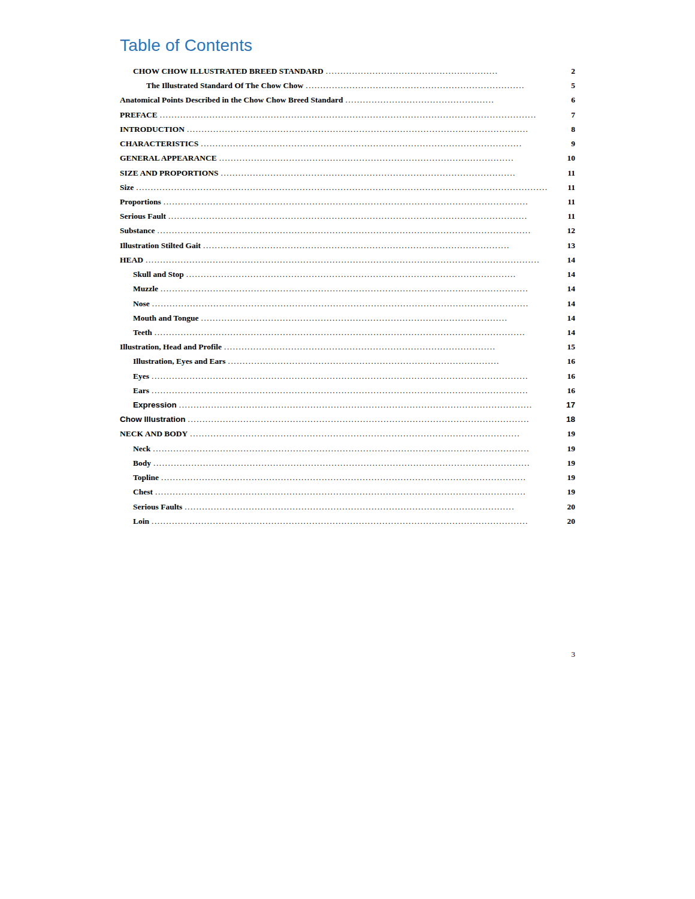Table of Contents
CHOW CHOW ILLUSTRATED BREED STANDARD ........................................................... 2
The Illustrated Standard Of The Chow Chow ........................................................................... 5
Anatomical Points Described in the Chow Chow Breed Standard ................................................... 6
PREFACE ................................................................................................................................. 7
INTRODUCTION ..................................................................................................................... 8
CHARACTERISTICS .............................................................................................................. 9
GENERAL APPEARANCE ..................................................................................................... 10
SIZE AND PROPORTIONS ..................................................................................................... 11
Size ............................................................................................................................................. 11
Proportions ............................................................................................................................. 11
Serious Fault ........................................................................................................................... 11
Substance ................................................................................................................................ 12
Illustration Stilted Gait ......................................................................................................... 13
HEAD ....................................................................................................................................... 14
Skull and Stop ................................................................................................................. 14
Muzzle .............................................................................................................................. 14
Nose ................................................................................................................................. 14
Mouth and Tongue ......................................................................................................... 14
Teeth ............................................................................................................................... 14
Illustration, Head and Profile ............................................................................................. 15
Illustration, Eyes and Ears ............................................................................................. 16
Eyes ................................................................................................................................. 16
Ears ................................................................................................................................. 16
Expression ......................................................................................................................... 17
Chow Illustration ..................................................................................................................... 18
NECK AND BODY ................................................................................................................. 19
Neck ................................................................................................................................. 19
Body ................................................................................................................................. 19
Topline ............................................................................................................................. 19
Chest ............................................................................................................................... 19
Serious Faults ................................................................................................................. 20
Loin ................................................................................................................................. 20
3